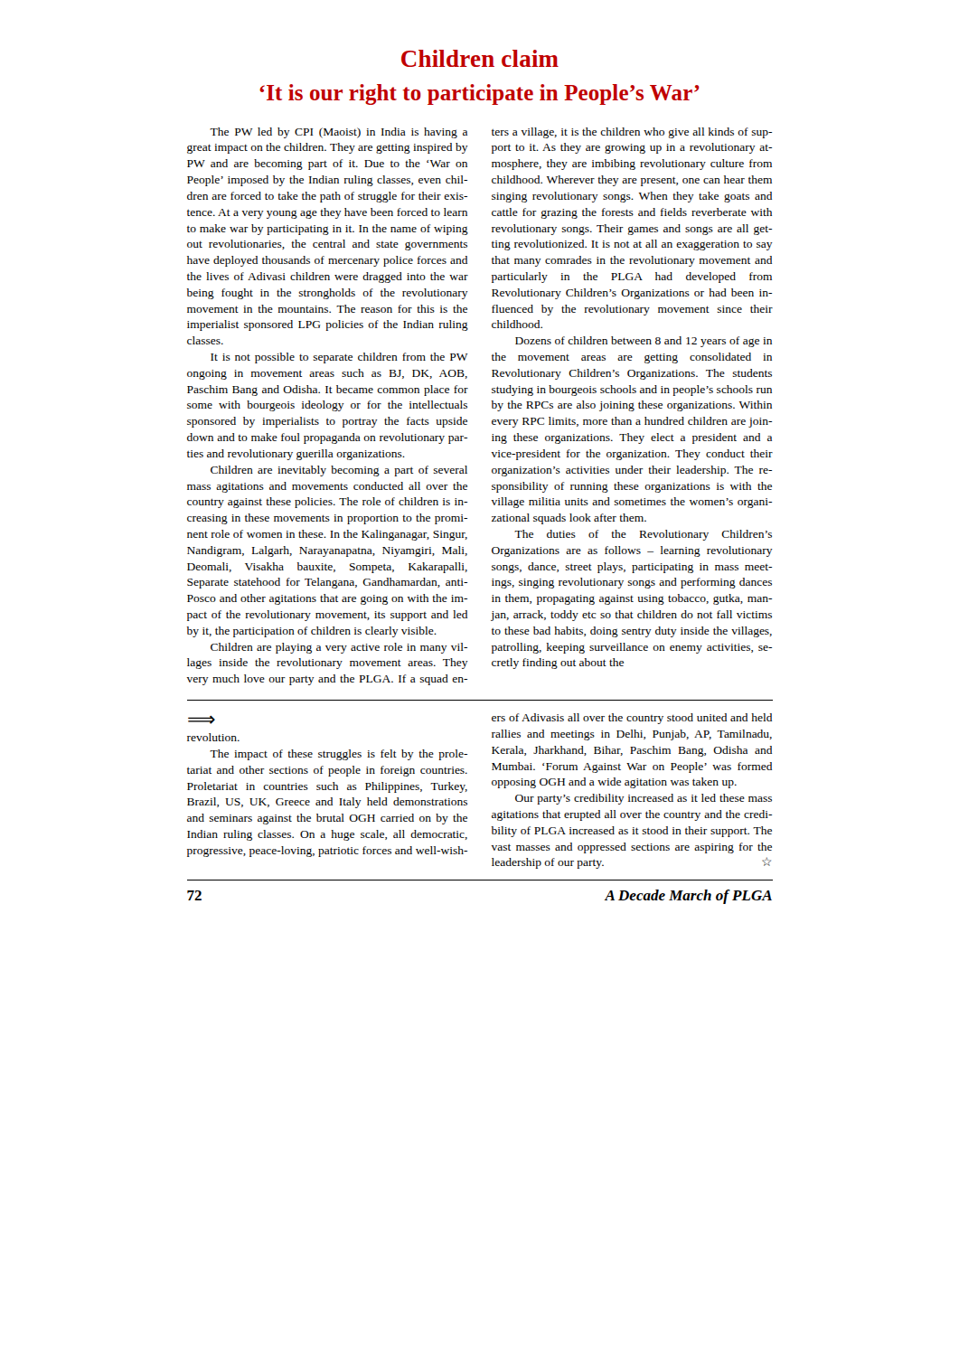Children claim
‘It is our right to participate in People’s War’
The PW led by CPI (Maoist) in India is having a great impact on the children. They are getting inspired by PW and are becoming part of it. Due to the ‘War on People’ imposed by the Indian ruling classes, even children are forced to take the path of struggle for their existence. At a very young age they have been forced to learn to make war by participating in it. In the name of wiping out revolutionaries, the central and state governments have deployed thousands of mercenary police forces and the lives of Adivasi children were dragged into the war being fought in the strongholds of the revolutionary movement in the mountains. The reason for this is the imperialist sponsored LPG policies of the Indian ruling classes.
It is not possible to separate children from the PW ongoing in movement areas such as BJ, DK, AOB, Paschim Bang and Odisha. It became common place for some with bourgeois ideology or for the intellectuals sponsored by imperialists to portray the facts upside down and to make foul propaganda on revolutionary parties and revolutionary guerilla organizations.
Children are inevitably becoming a part of several mass agitations and movements conducted all over the country against these policies. The role of children is increasing in these movements in proportion to the prominent role of women in these. In the Kalinganagar, Singur, Nandigram, Lalgarh, Narayanapatna, Niyamgiri, Mali, Deomali, Visakha bauxite, Sompeta, Kakarapalli, Separate statehood for Telangana, Gandhamardan, anti-Posco and other agitations that are going on with the impact of the revolutionary movement, its support and led by it, the participation of children is clearly visible.
Children are playing a very active role in many villages inside the revolutionary movement areas. They very much love our party and the PLGA. If a squad enters a village, it is the children who give all kinds of support to it. As they are growing up in a revolutionary atmosphere, they are imbibing revolutionary culture from childhood. Wherever they are present, one can hear them singing revolutionary songs. When they take goats and cattle for grazing the forests and fields reverberate with revolutionary songs. Their games and songs are all getting revolutionized. It is not at all an exaggeration to say that many comrades in the revolutionary movement and particularly in the PLGA had developed from Revolutionary Children’s Organizations or had been influenced by the revolutionary movement since their childhood.
Dozens of children between 8 and 12 years of age in the movement areas are getting consolidated in Revolutionary Children’s Organizations. The students studying in bourgeois schools and in people’s schools run by the RPCs are also joining these organizations. Within every RPC limits, more than a hundred children are joining these organizations. They elect a president and a vice-president for the organization. They conduct their organization’s activities under their leadership. The responsibility of running these organizations is with the village militia units and sometimes the women’s organizational squads look after them.
The duties of the Revolutionary Children’s Organizations are as follows – learning revolutionary songs, dance, street plays, participating in mass meetings, singing revolutionary songs and performing dances in them, propagating against using tobacco, gutka, manjan, arrack, toddy etc so that children do not fall victims to these bad habits, doing sentry duty inside the villages, patrolling, keeping surveillance on enemy activities, secretly finding out about the
⟹
revolution.
The impact of these struggles is felt by the proletariat and other sections of people in foreign countries. Proletariat in countries such as Philippines, Turkey, Brazil, US, UK, Greece and Italy held demonstrations and seminars against the brutal OGH carried on by the Indian ruling classes. On a huge scale, all democratic, progressive, peace-loving, patriotic forces and well-wishers of Adivasis all over the country stood united and held rallies and meetings in Delhi, Punjab, AP, Tamilnadu, Kerala, Jharkhand, Bihar, Paschim Bang, Odisha and Mumbai. ‘Forum Against War on People’ was formed opposing OGH and a wide agitation was taken up.
Our party’s credibility increased as it led these mass agitations that erupted all over the country and the credibility of PLGA increased as it stood in their support. The vast masses and oppressed sections are aspiring for the leadership of our party. ☆
72 A Decade March of PLGA